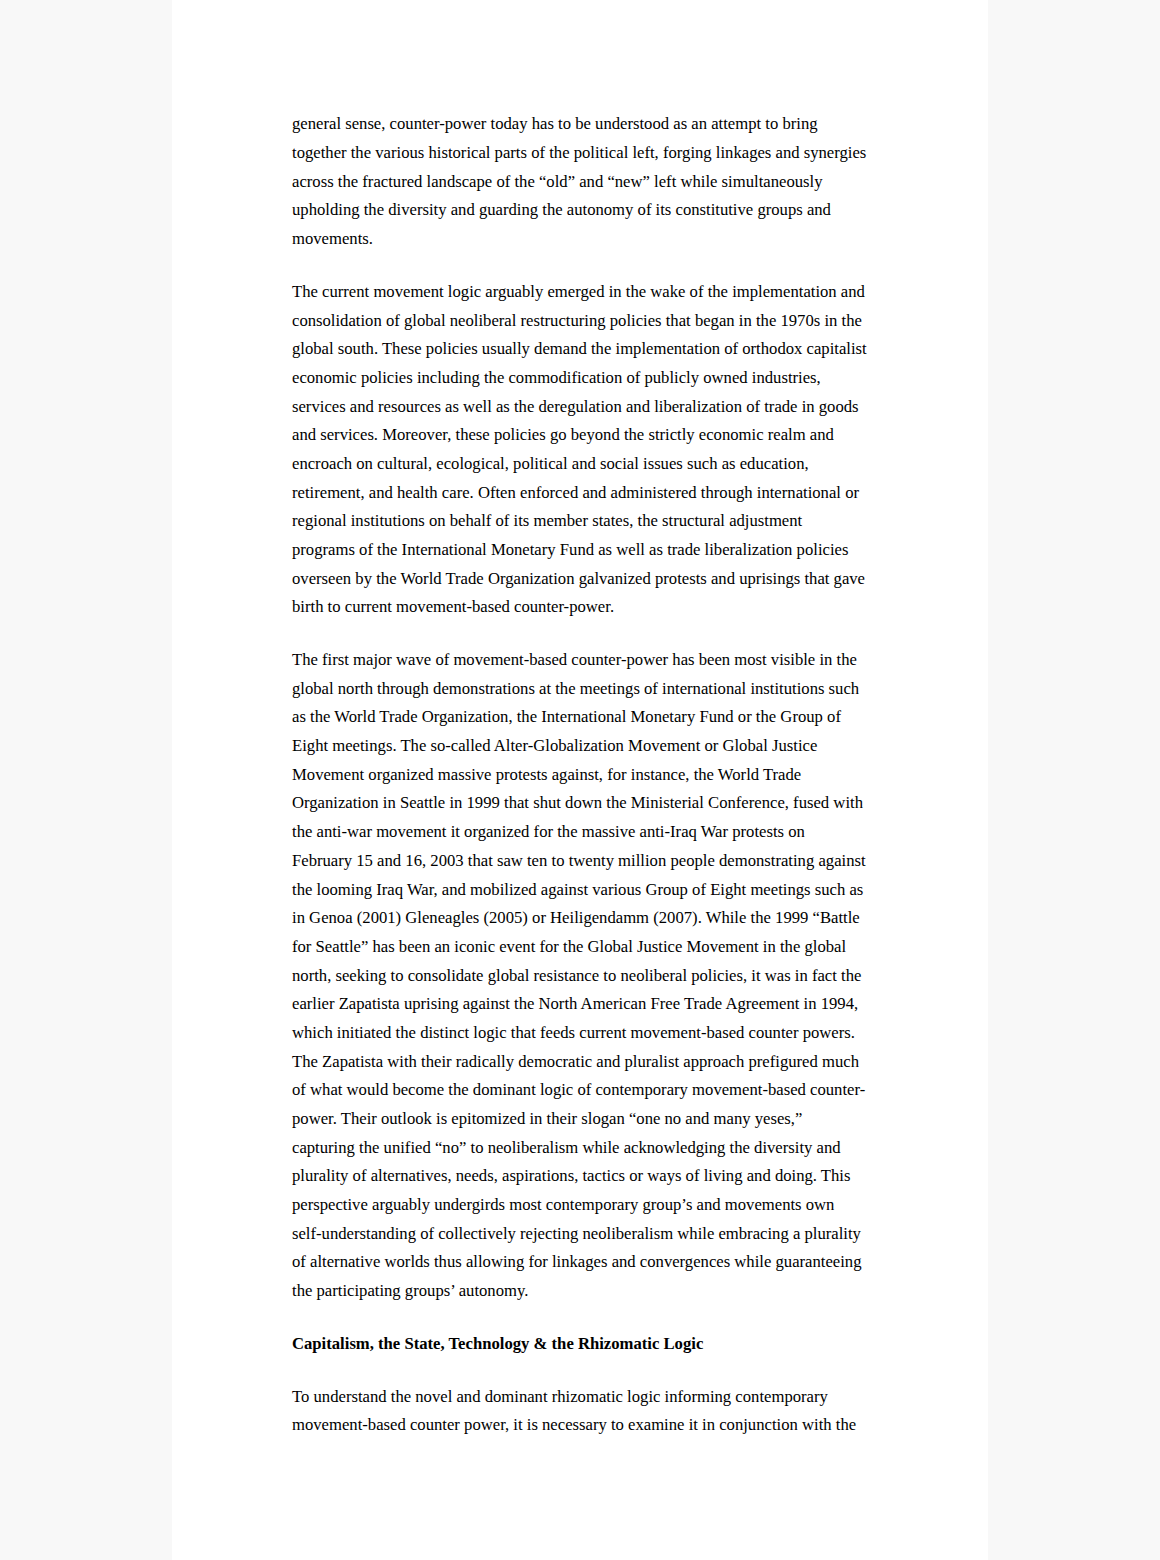general sense, counter-power today has to be understood as an attempt to bring together the various historical parts of the political left, forging linkages and synergies across the fractured landscape of the “old” and “new” left while simultaneously upholding the diversity and guarding the autonomy of its constitutive groups and movements.
The current movement logic arguably emerged in the wake of the implementation and consolidation of global neoliberal restructuring policies that began in the 1970s in the global south. These policies usually demand the implementation of orthodox capitalist economic policies including the commodification of publicly owned industries, services and resources as well as the deregulation and liberalization of trade in goods and services. Moreover, these policies go beyond the strictly economic realm and encroach on cultural, ecological, political and social issues such as education, retirement, and health care. Often enforced and administered through international or regional institutions on behalf of its member states, the structural adjustment programs of the International Monetary Fund as well as trade liberalization policies overseen by the World Trade Organization galvanized protests and uprisings that gave birth to current movement-based counter-power.
The first major wave of movement-based counter-power has been most visible in the global north through demonstrations at the meetings of international institutions such as the World Trade Organization, the International Monetary Fund or the Group of Eight meetings. The so-called Alter-Globalization Movement or Global Justice Movement organized massive protests against, for instance, the World Trade Organization in Seattle in 1999 that shut down the Ministerial Conference, fused with the anti-war movement it organized for the massive anti-Iraq War protests on February 15 and 16, 2003 that saw ten to twenty million people demonstrating against the looming Iraq War, and mobilized against various Group of Eight meetings such as in Genoa (2001) Gleneagles (2005) or Heiligendamm (2007). While the 1999 “Battle for Seattle” has been an iconic event for the Global Justice Movement in the global north, seeking to consolidate global resistance to neoliberal policies, it was in fact the earlier Zapatista uprising against the North American Free Trade Agreement in 1994, which initiated the distinct logic that feeds current movement-based counter powers. The Zapatista with their radically democratic and pluralist approach prefigured much of what would become the dominant logic of contemporary movement-based counter-power. Their outlook is epitomized in their slogan “one no and many yeses,” capturing the unified “no” to neoliberalism while acknowledging the diversity and plurality of alternatives, needs, aspirations, tactics or ways of living and doing. This perspective arguably undergirds most contemporary group’s and movements own self-understanding of collectively rejecting neoliberalism while embracing a plurality of alternative worlds thus allowing for linkages and convergences while guaranteeing the participating groups’ autonomy.
Capitalism, the State, Technology & the Rhizomatic Logic
To understand the novel and dominant rhizomatic logic informing contemporary movement-based counter power, it is necessary to examine it in conjunction with the